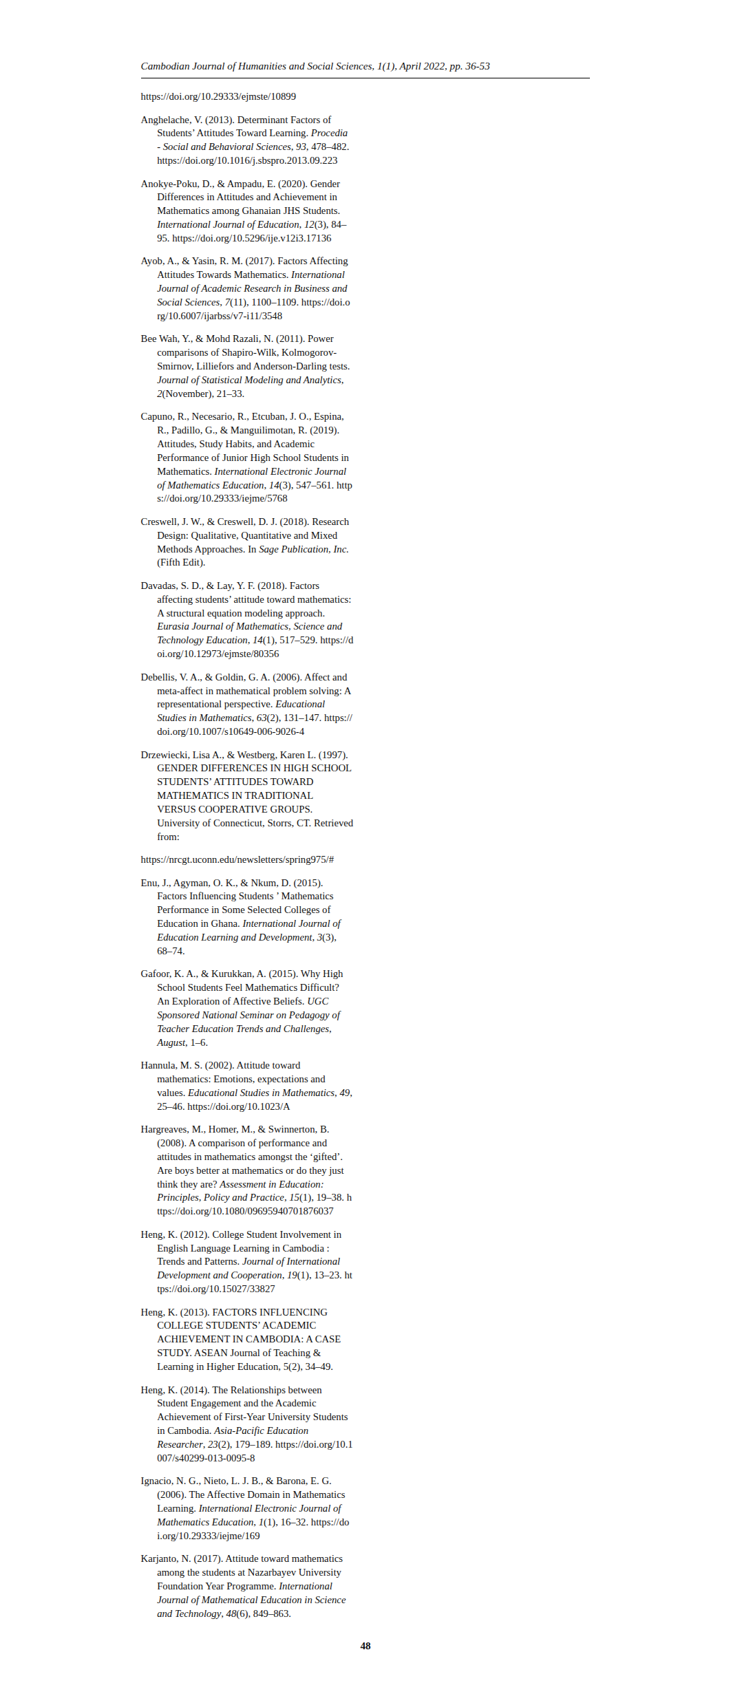Cambodian Journal of Humanities and Social Sciences, 1(1), April 2022, pp. 36-53
https://doi.org/10.29333/ejmste/10899
Anghelache, V. (2013). Determinant Factors of Students’ Attitudes Toward Learning. Procedia - Social and Behavioral Sciences, 93, 478–482. https://doi.org/10.1016/j.sbspro.2013.09.223
Anokye-Poku, D., & Ampadu, E. (2020). Gender Differences in Attitudes and Achievement in Mathematics among Ghanaian JHS Students. International Journal of Education, 12(3), 84–95. https://doi.org/10.5296/ije.v12i3.17136
Ayob, A., & Yasin, R. M. (2017). Factors Affecting Attitudes Towards Mathematics. International Journal of Academic Research in Business and Social Sciences, 7(11), 1100–1109. https://doi.org/10.6007/ijarbss/v7-i11/3548
Bee Wah, Y., & Mohd Razali, N. (2011). Power comparisons of Shapiro-Wilk, Kolmogorov-Smirnov, Lilliefors and Anderson-Darling tests. Journal of Statistical Modeling and Analytics, 2(November), 21–33.
Capuno, R., Necesario, R., Etcuban, J. O., Espina, R., Padillo, G., & Manguilimotan, R. (2019). Attitudes, Study Habits, and Academic Performance of Junior High School Students in Mathematics. International Electronic Journal of Mathematics Education, 14(3), 547–561. https://doi.org/10.29333/iejme/5768
Creswell, J. W., & Creswell, D. J. (2018). Research Design: Qualitative, Quantitative and Mixed Methods Approaches. In Sage Publication, Inc. (Fifth Edit).
Davadas, S. D., & Lay, Y. F. (2018). Factors affecting students’ attitude toward mathematics: A structural equation modeling approach. Eurasia Journal of Mathematics, Science and Technology Education, 14(1), 517–529. https://doi.org/10.12973/ejmste/80356
Debellis, V. A., & Goldin, G. A. (2006). Affect and meta-affect in mathematical problem solving: A representational perspective. Educational Studies in Mathematics, 63(2), 131–147. https://doi.org/10.1007/s10649-006-9026-4
Drzewiecki, Lisa A., & Westberg, Karen L. (1997). GENDER DIFFERENCES IN HIGH SCHOOL STUDENTS’ ATTITUDES TOWARD MATHEMATICS IN TRADITIONAL VERSUS COOPERATIVE GROUPS. University of Connecticut, Storrs, CT. Retrieved from:
https://nrcgt.uconn.edu/newsletters/spring975/#
Enu, J., Agyman, O. K., & Nkum, D. (2015). Factors Influencing Students ’ Mathematics Performance in Some Selected Colleges of Education in Ghana. International Journal of Education Learning and Development, 3(3), 68–74.
Gafoor, K. A., & Kurukkan, A. (2015). Why High School Students Feel Mathematics Difficult? An Exploration of Affective Beliefs. UGC Sponsored National Seminar on Pedagogy of Teacher Education Trends and Challenges, August, 1–6.
Hannula, M. S. (2002). Attitude toward mathematics: Emotions, expectations and values. Educational Studies in Mathematics, 49, 25–46. https://doi.org/10.1023/A
Hargreaves, M., Homer, M., & Swinnerton, B. (2008). A comparison of performance and attitudes in mathematics amongst the ‘gifted’. Are boys better at mathematics or do they just think they are? Assessment in Education: Principles, Policy and Practice, 15(1), 19–38. https://doi.org/10.1080/09695940701876037
Heng, K. (2012). College Student Involvement in English Language Learning in Cambodia : Trends and Patterns. Journal of International Development and Cooperation, 19(1), 13–23. https://doi.org/10.15027/33827
Heng, K. (2013). FACTORS INFLUENCING COLLEGE STUDENTS’ ACADEMIC ACHIEVEMENT IN CAMBODIA: A CASE STUDY. ASEAN Journal of Teaching & Learning in Higher Education, 5(2), 34–49.
Heng, K. (2014). The Relationships between Student Engagement and the Academic Achievement of First-Year University Students in Cambodia. Asia-Pacific Education Researcher, 23(2), 179–189. https://doi.org/10.1007/s40299-013-0095-8
Ignacio, N. G., Nieto, L. J. B., & Barona, E. G. (2006). The Affective Domain in Mathematics Learning. International Electronic Journal of Mathematics Education, 1(1), 16–32. https://doi.org/10.29333/iejme/169
Karjanto, N. (2017). Attitude toward mathematics among the students at Nazarbayev University Foundation Year Programme. International Journal of Mathematical Education in Science and Technology, 48(6), 849–863.
48